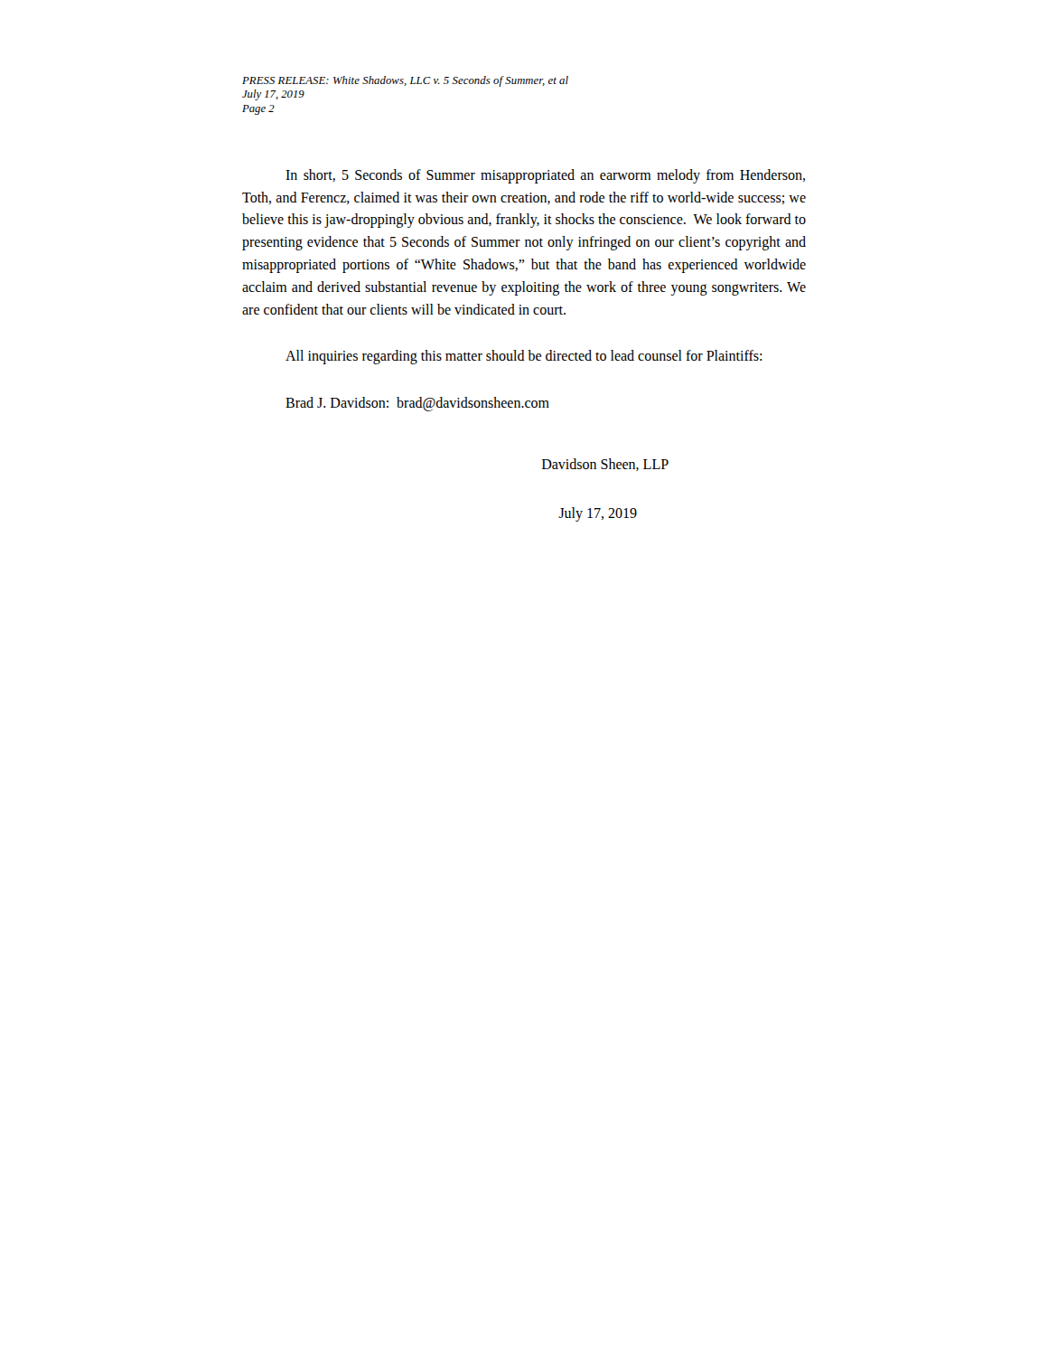PRESS RELEASE: White Shadows, LLC v. 5 Seconds of Summer, et al
July 17, 2019
Page 2
In short, 5 Seconds of Summer misappropriated an earworm melody from Henderson, Toth, and Ferencz, claimed it was their own creation, and rode the riff to world-wide success; we believe this is jaw-droppingly obvious and, frankly, it shocks the conscience. We look forward to presenting evidence that 5 Seconds of Summer not only infringed on our client’s copyright and misappropriated portions of “White Shadows,” but that the band has experienced worldwide acclaim and derived substantial revenue by exploiting the work of three young songwriters. We are confident that our clients will be vindicated in court.
All inquiries regarding this matter should be directed to lead counsel for Plaintiffs:
Brad J. Davidson: brad@davidsonsheen.com
Davidson Sheen, LLP
July 17, 2019